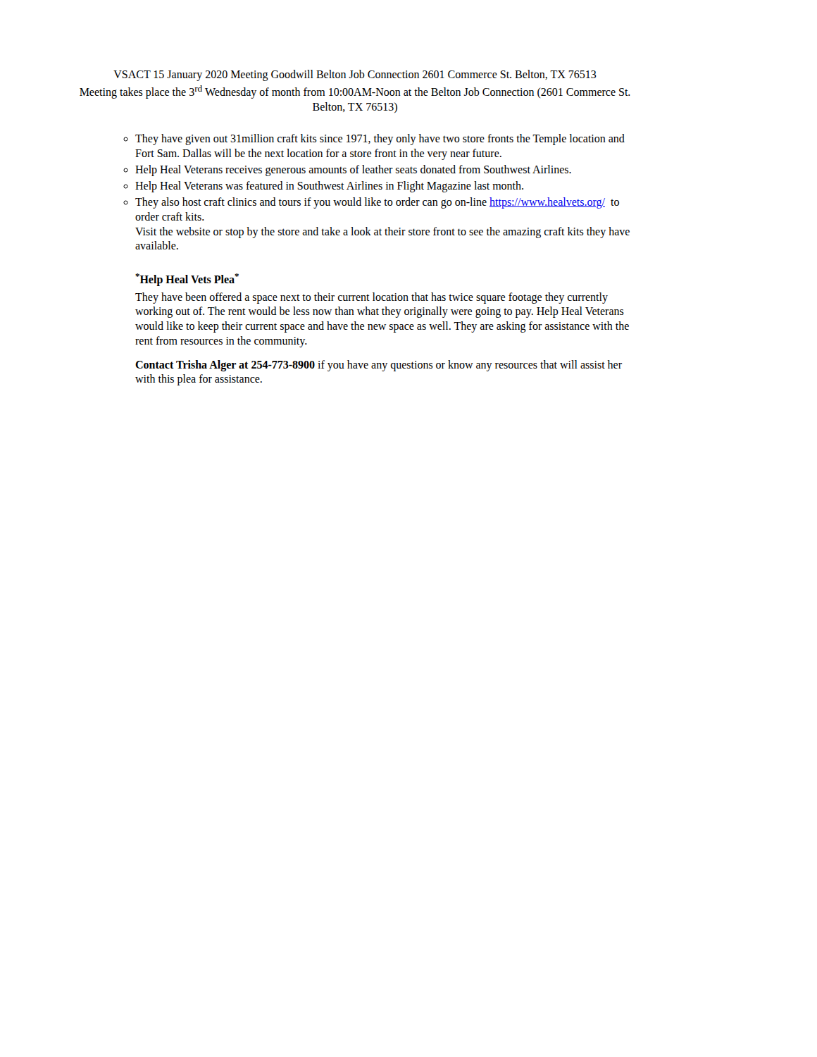VSACT 15 January 2020 Meeting Goodwill Belton Job Connection 2601 Commerce St. Belton, TX 76513
Meeting takes place the 3rd Wednesday of month from 10:00AM-Noon at the Belton Job Connection (2601 Commerce St. Belton, TX 76513)
They have given out 31million craft kits since 1971, they only have two store fronts the Temple location and Fort Sam. Dallas will be the next location for a store front in the very near future.
Help Heal Veterans receives generous amounts of leather seats donated from Southwest Airlines.
Help Heal Veterans was featured in Southwest Airlines in Flight Magazine last month.
They also host craft clinics and tours if you would like to order can go on-line https://www.healvets.org/ to order craft kits.
Visit the website or stop by the store and take a look at their store front to see the amazing craft kits they have available.
*Help Heal Vets Plea*
They have been offered a space next to their current location that has twice square footage they currently working out of. The rent would be less now than what they originally were going to pay. Help Heal Veterans would like to keep their current space and have the new space as well. They are asking for assistance with the rent from resources in the community.
Contact Trisha Alger at 254-773-8900 if you have any questions or know any resources that will assist her with this plea for assistance.